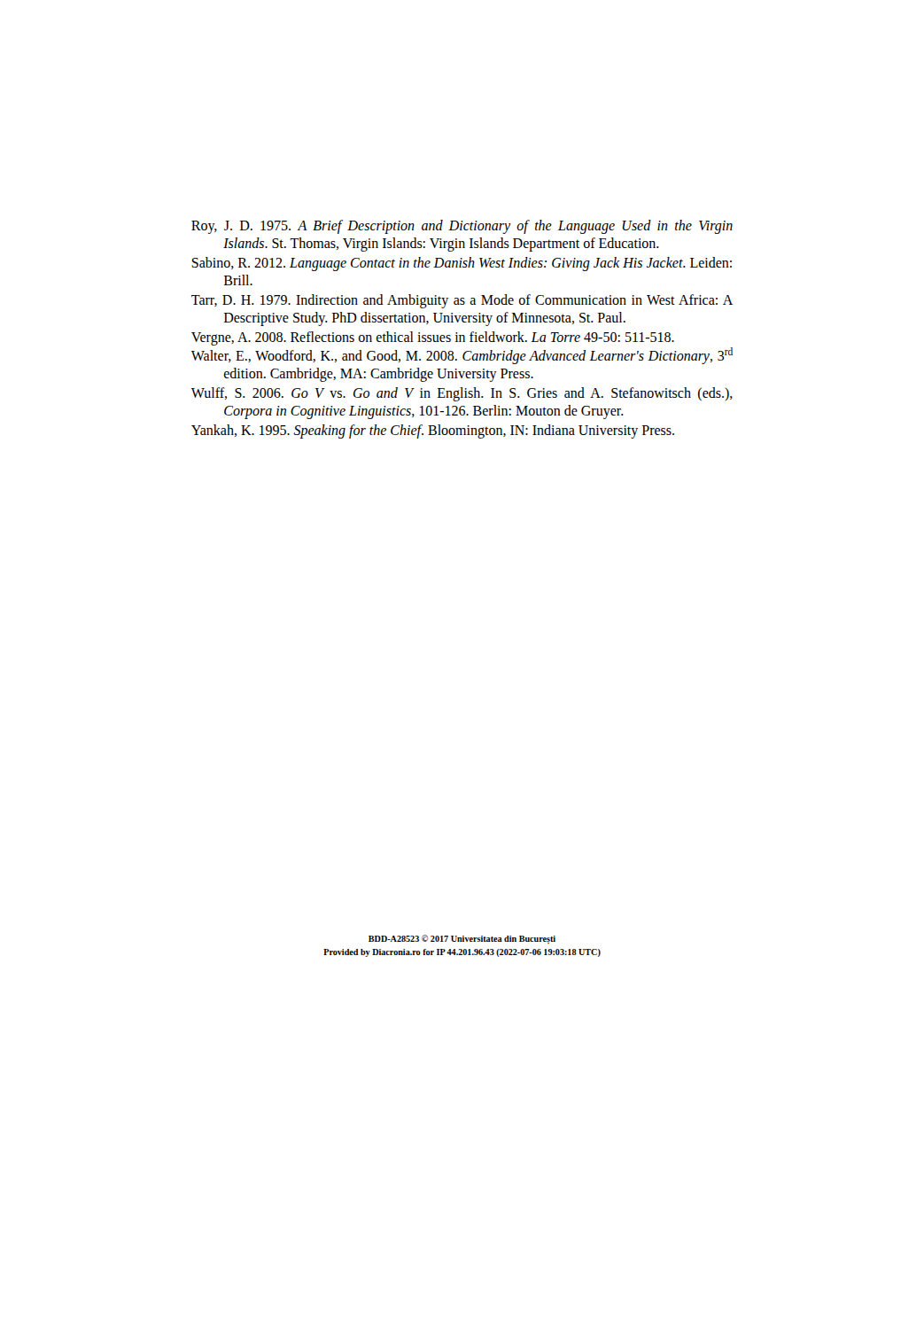Roy, J. D. 1975. A Brief Description and Dictionary of the Language Used in the Virgin Islands. St. Thomas, Virgin Islands: Virgin Islands Department of Education.
Sabino, R. 2012. Language Contact in the Danish West Indies: Giving Jack His Jacket. Leiden: Brill.
Tarr, D. H. 1979. Indirection and Ambiguity as a Mode of Communication in West Africa: A Descriptive Study. PhD dissertation, University of Minnesota, St. Paul.
Vergne, A. 2008. Reflections on ethical issues in fieldwork. La Torre 49-50: 511-518.
Walter, E., Woodford, K., and Good, M. 2008. Cambridge Advanced Learner's Dictionary, 3rd edition. Cambridge, MA: Cambridge University Press.
Wulff, S. 2006. Go V vs. Go and V in English. In S. Gries and A. Stefanowitsch (eds.), Corpora in Cognitive Linguistics, 101-126. Berlin: Mouton de Gruyer.
Yankah, K. 1995. Speaking for the Chief. Bloomington, IN: Indiana University Press.
BDD-A28523 © 2017 Universitatea din București
Provided by Diacronia.ro for IP 44.201.96.43 (2022-07-06 19:03:18 UTC)